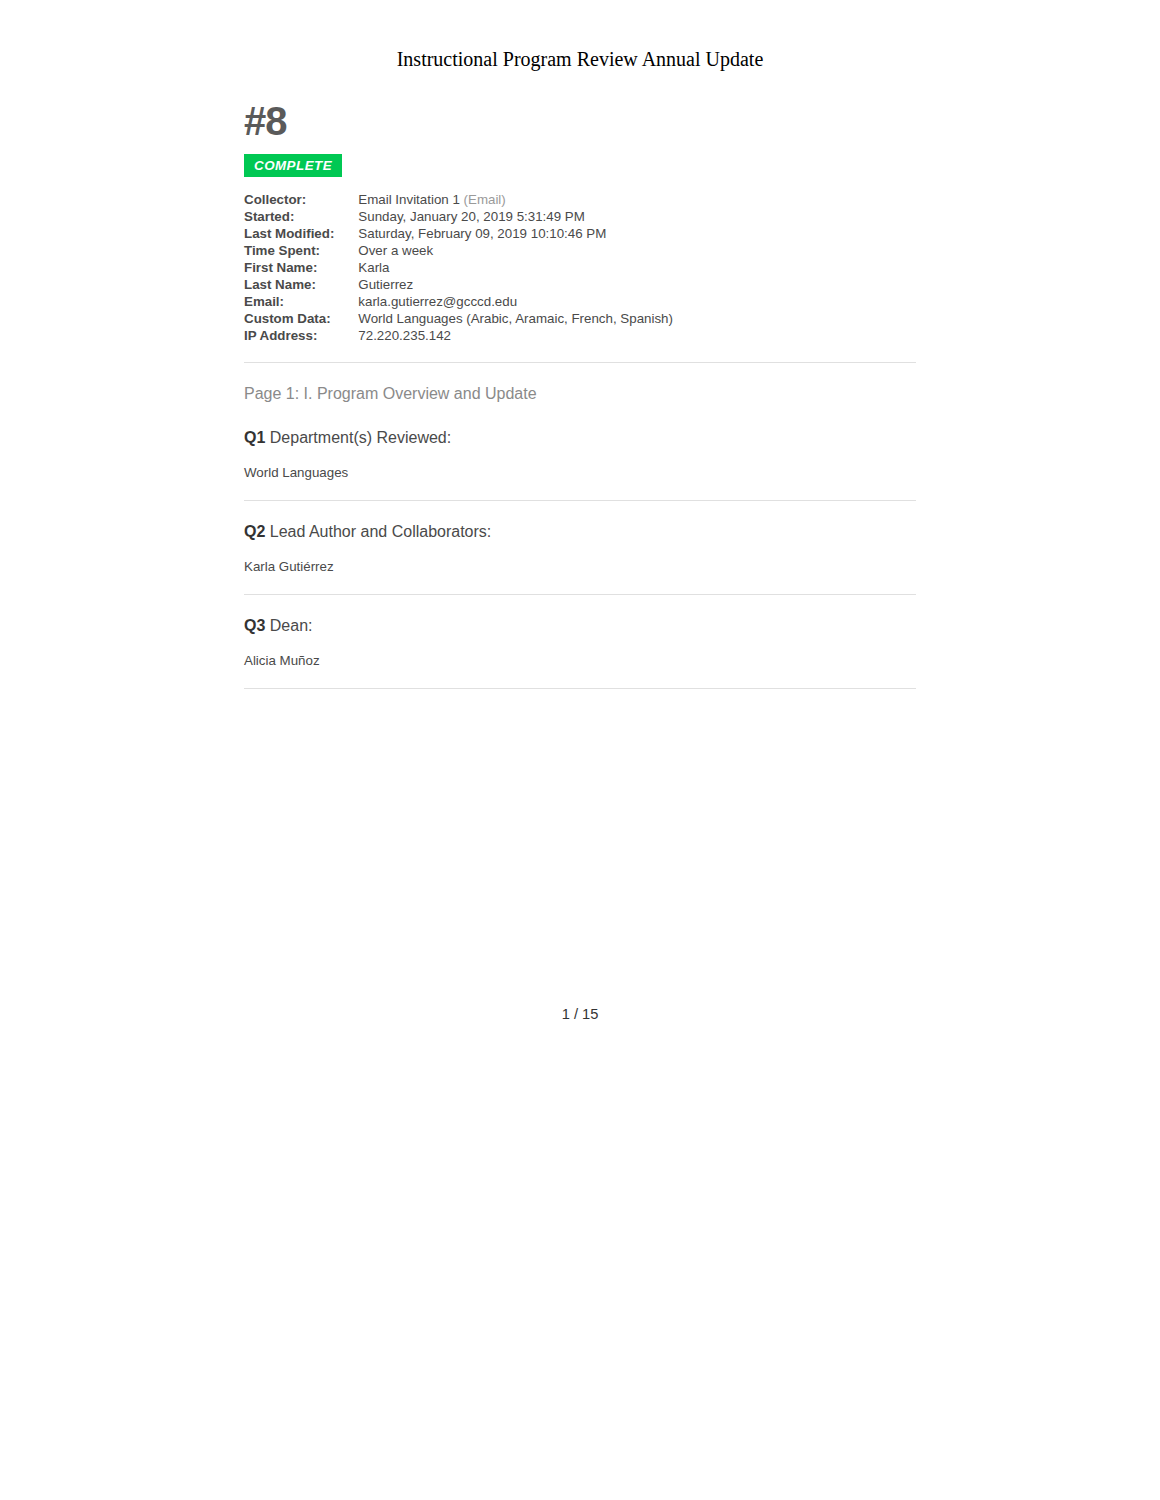Instructional Program Review Annual Update
#8
COMPLETE
| Collector: | Email Invitation 1 (Email) |
| Started: | Sunday, January 20, 2019 5:31:49 PM |
| Last Modified: | Saturday, February 09, 2019 10:10:46 PM |
| Time Spent: | Over a week |
| First Name: | Karla |
| Last Name: | Gutierrez |
| Email: | karla.gutierrez@gcccd.edu |
| Custom Data: | World Languages (Arabic, Aramaic, French, Spanish) |
| IP Address: | 72.220.235.142 |
Page 1: I. Program Overview and Update
Q1 Department(s) Reviewed:
World Languages
Q2 Lead Author and Collaborators:
Karla Gutiérrez
Q3 Dean:
Alicia Muñoz
1 / 15